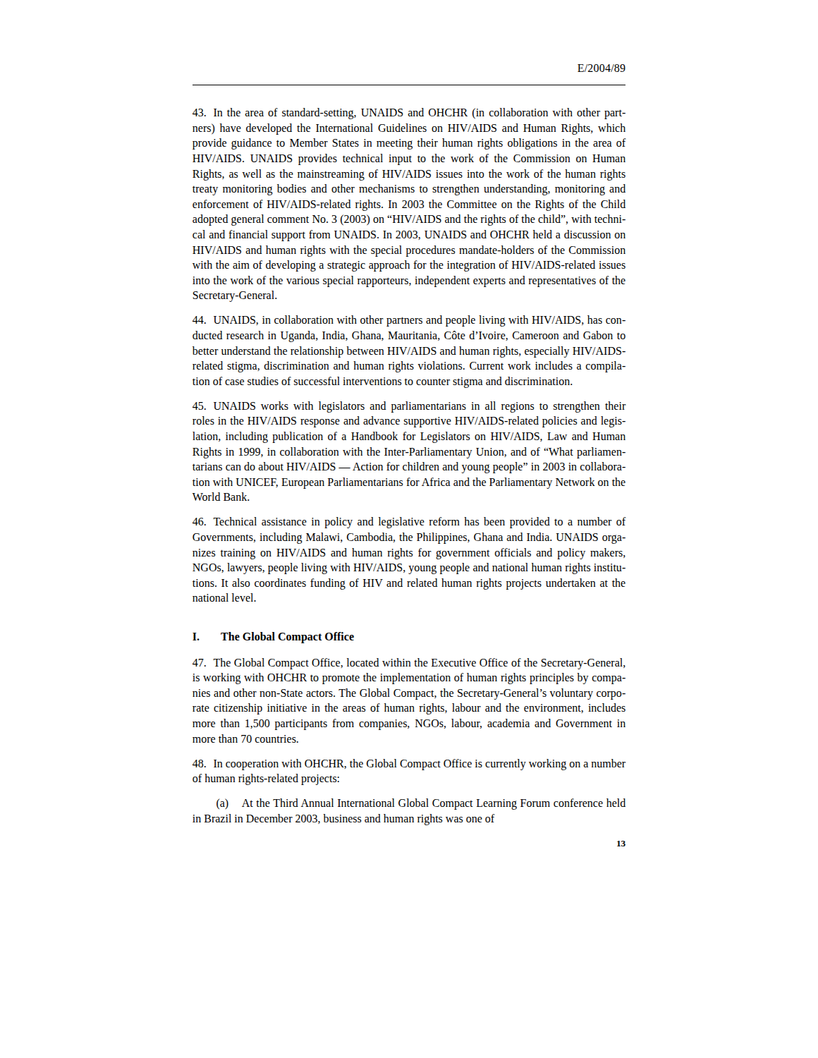E/2004/89
43. In the area of standard-setting, UNAIDS and OHCHR (in collaboration with other partners) have developed the International Guidelines on HIV/AIDS and Human Rights, which provide guidance to Member States in meeting their human rights obligations in the area of HIV/AIDS. UNAIDS provides technical input to the work of the Commission on Human Rights, as well as the mainstreaming of HIV/AIDS issues into the work of the human rights treaty monitoring bodies and other mechanisms to strengthen understanding, monitoring and enforcement of HIV/AIDS-related rights. In 2003 the Committee on the Rights of the Child adopted general comment No. 3 (2003) on “HIV/AIDS and the rights of the child”, with technical and financial support from UNAIDS. In 2003, UNAIDS and OHCHR held a discussion on HIV/AIDS and human rights with the special procedures mandate-holders of the Commission with the aim of developing a strategic approach for the integration of HIV/AIDS-related issues into the work of the various special rapporteurs, independent experts and representatives of the Secretary-General.
44. UNAIDS, in collaboration with other partners and people living with HIV/AIDS, has conducted research in Uganda, India, Ghana, Mauritania, Côte d’Ivoire, Cameroon and Gabon to better understand the relationship between HIV/AIDS and human rights, especially HIV/AIDS-related stigma, discrimination and human rights violations. Current work includes a compilation of case studies of successful interventions to counter stigma and discrimination.
45. UNAIDS works with legislators and parliamentarians in all regions to strengthen their roles in the HIV/AIDS response and advance supportive HIV/AIDS-related policies and legislation, including publication of a Handbook for Legislators on HIV/AIDS, Law and Human Rights in 1999, in collaboration with the Inter-Parliamentary Union, and of “What parliamentarians can do about HIV/AIDS — Action for children and young people” in 2003 in collaboration with UNICEF, European Parliamentarians for Africa and the Parliamentary Network on the World Bank.
46. Technical assistance in policy and legislative reform has been provided to a number of Governments, including Malawi, Cambodia, the Philippines, Ghana and India. UNAIDS organizes training on HIV/AIDS and human rights for government officials and policy makers, NGOs, lawyers, people living with HIV/AIDS, young people and national human rights institutions. It also coordinates funding of HIV and related human rights projects undertaken at the national level.
I. The Global Compact Office
47. The Global Compact Office, located within the Executive Office of the Secretary-General, is working with OHCHR to promote the implementation of human rights principles by companies and other non-State actors. The Global Compact, the Secretary-General’s voluntary corporate citizenship initiative in the areas of human rights, labour and the environment, includes more than 1,500 participants from companies, NGOs, labour, academia and Government in more than 70 countries.
48. In cooperation with OHCHR, the Global Compact Office is currently working on a number of human rights-related projects:
(a) At the Third Annual International Global Compact Learning Forum conference held in Brazil in December 2003, business and human rights was one of
13